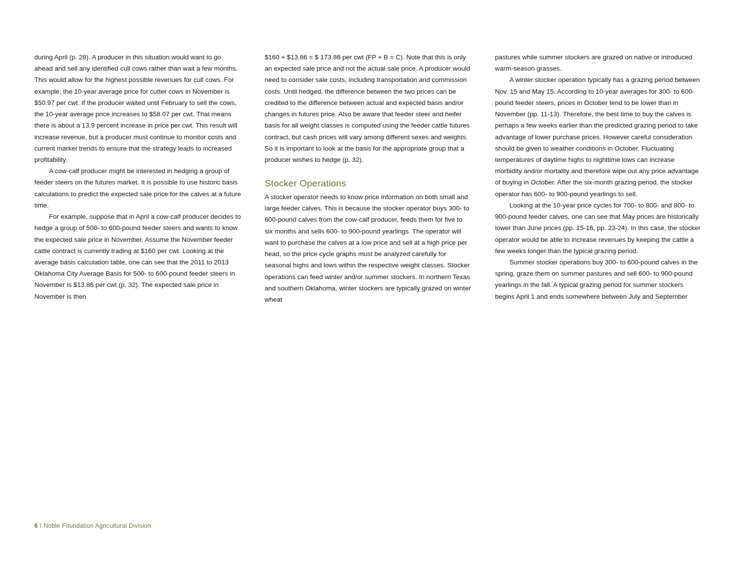during April (p. 28). A producer in this situation would want to go ahead and sell any identified cull cows rather than wait a few months. This would allow for the highest possible revenues for cull cows. For example, the 10-year average price for cutter cows in November is $50.97 per cwt. If the producer waited until February to sell the cows, the 10-year average price increases to $58.07 per cwt. That means there is about a 13.9 percent increase in price per cwt. This result will increase revenue, but a producer must continue to monitor costs and current market trends to ensure that the strategy leads to increased profitability.
A cow-calf producer might be interested in hedging a group of feeder steers on the futures market. It is possible to use historic basis calculations to predict the expected sale price for the calves at a future time.
For example, suppose that in April a cow-calf producer decides to hedge a group of 500- to 600-pound feeder steers and wants to know the expected sale price in November. Assume the November feeder cattle contract is currently trading at $160 per cwt. Looking at the average basis calculation table, one can see that the 2011 to 2013 Oklahoma City Average Basis for 500- to 600-pound feeder steers in November is $13.86 per cwt (p. 32). The expected sale price in November is then
$160 + $13.86 = $ 173.86 per cwt (FP + B = C). Note that this is only an expected sale price and not the actual sale price. A producer would need to consider sale costs, including transportation and commission costs. Until hedged, the difference between the two prices can be credited to the difference between actual and expected basis and/or changes in futures price. Also be aware that feeder steer and heifer basis for all weight classes is computed using the feeder cattle futures contract, but cash prices will vary among different sexes and weights. So it is important to look at the basis for the appropriate group that a producer wishes to hedge (p. 32).
Stocker Operations
A stocker operator needs to know price information on both small and large feeder calves. This is because the stocker operator buys 300- to 600-pound calves from the cow-calf producer, feeds them for five to six months and sells 600- to 900-pound yearlings. The operator will want to purchase the calves at a low price and sell at a high price per head, so the price cycle graphs must be analyzed carefully for seasonal highs and lows within the respective weight classes. Stocker operations can feed winter and/or summer stockers. In northern Texas and southern Oklahoma, winter stockers are typically grazed on winter wheat
pastures while summer stockers are grazed on native or introduced warm-season grasses.
A winter stocker operation typically has a grazing period between Nov. 15 and May 15. According to 10-year averages for 300- to 600-pound feeder steers, prices in October tend to be lower than in November (pp. 11-13). Therefore, the best time to buy the calves is perhaps a few weeks earlier than the predicted grazing period to take advantage of lower purchase prices. However careful consideration should be given to weather conditions in October. Fluctuating temperatures of daytime highs to nighttime lows can increase morbidity and/or mortality and therefore wipe out any price advantage of buying in October. After the six-month grazing period, the stocker operator has 600- to 900-pound yearlings to sell.
Looking at the 10-year price cycles for 700- to 800- and 800- to 900-pound feeder calves, one can see that May prices are historically lower than June prices (pp. 15-16, pp. 23-24). In this case, the stocker operator would be able to increase revenues by keeping the cattle a few weeks longer than the typical grazing period.
Summer stocker operations buy 300- to 600-pound calves in the spring, graze them on summer pastures and sell 600- to 900-pound yearlings in the fall. A typical grazing period for summer stockers begins April 1 and ends somewhere between July and September
6 INoble Foundation Agricultural Division